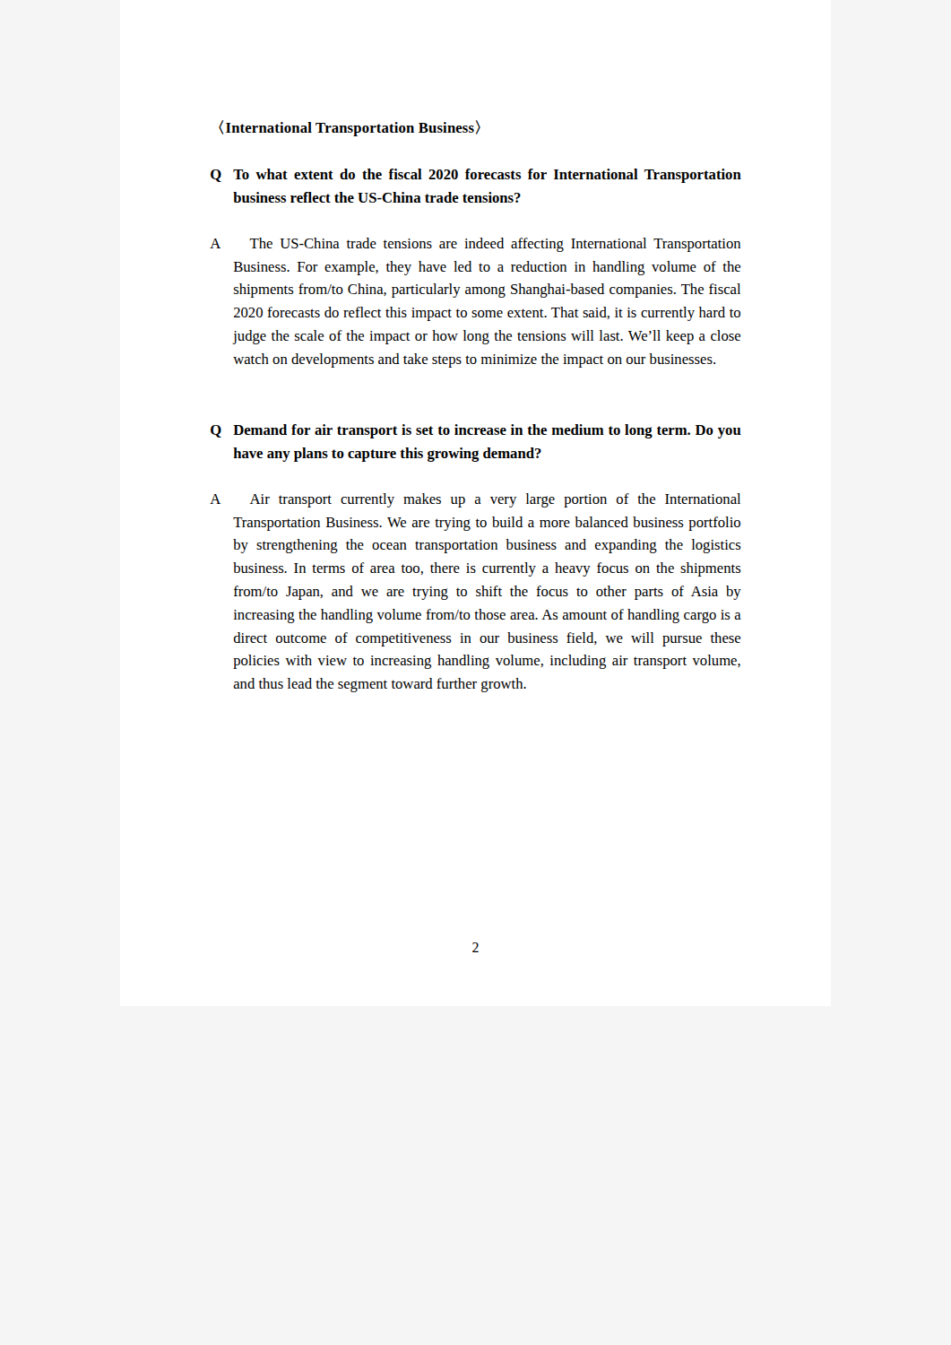〈International Transportation Business〉
Q
To what extent do the fiscal 2020 forecasts for International Transportation business reflect the US-China trade tensions?
A
The US-China trade tensions are indeed affecting International Transportation Business. For example, they have led to a reduction in handling volume of the shipments from/to China, particularly among Shanghai-based companies. The fiscal 2020 forecasts do reflect this impact to some extent. That said, it is currently hard to judge the scale of the impact or how long the tensions will last. We’ll keep a close watch on developments and take steps to minimize the impact on our businesses.
Q
Demand for air transport is set to increase in the medium to long term. Do you have any plans to capture this growing demand?
A
Air transport currently makes up a very large portion of the International Transportation Business. We are trying to build a more balanced business portfolio by strengthening the ocean transportation business and expanding the logistics business. In terms of area too, there is currently a heavy focus on the shipments from/to Japan, and we are trying to shift the focus to other parts of Asia by increasing the handling volume from/to those area. As amount of handling cargo is a direct outcome of competitiveness in our business field, we will pursue these policies with view to increasing handling volume, including air transport volume, and thus lead the segment toward further growth.
2